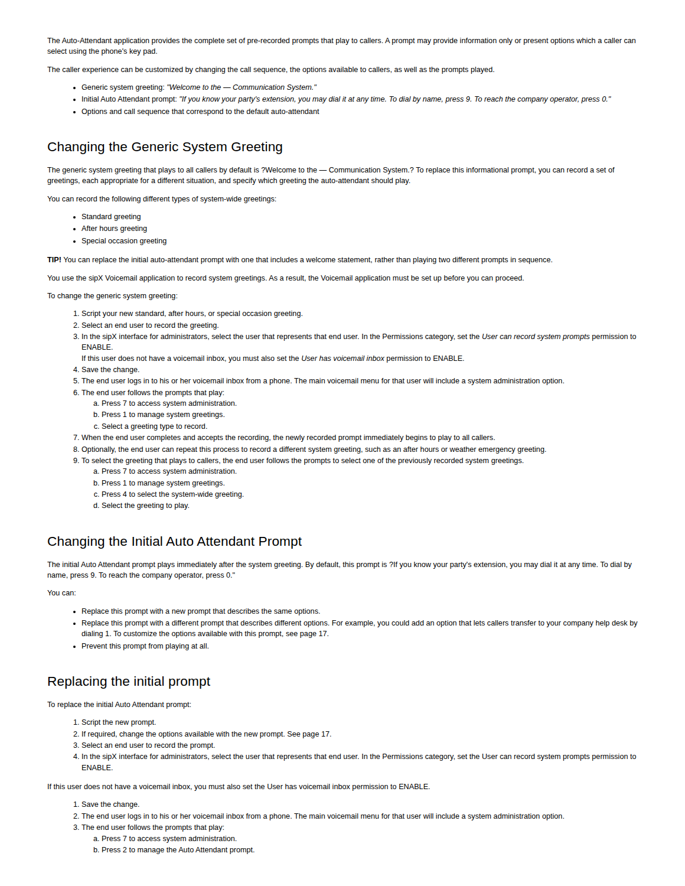The Auto-Attendant application provides the complete set of pre-recorded prompts that play to callers. A prompt may provide information only or present options which a caller can select using the phone's key pad.
The caller experience can be customized by changing the call sequence, the options available to callers, as well as the prompts played.
Generic system greeting: "Welcome to the — Communication System."
Initial Auto Attendant prompt: "If you know your party's extension, you may dial it at any time. To dial by name, press 9. To reach the company operator, press 0."
Options and call sequence that correspond to the default auto-attendant
Changing the Generic System Greeting
The generic system greeting that plays to all callers by default is ?Welcome to the — Communication System.? To replace this informational prompt, you can record a set of greetings, each appropriate for a different situation, and specify which greeting the auto-attendant should play.
You can record the following different types of system-wide greetings:
Standard greeting
After hours greeting
Special occasion greeting
TIP! You can replace the initial auto-attendant prompt with one that includes a welcome statement, rather than playing two different prompts in sequence.
You use the sipX Voicemail application to record system greetings. As a result, the Voicemail application must be set up before you can proceed.
To change the generic system greeting:
Script your new standard, after hours, or special occasion greeting.
Select an end user to record the greeting.
In the sipX interface for administrators, select the user that represents that end user. In the Permissions category, set the User can record system prompts permission to ENABLE.
If this user does not have a voicemail inbox, you must also set the User has voicemail inbox permission to ENABLE.
Save the change.
The end user logs in to his or her voicemail inbox from a phone. The main voicemail menu for that user will include a system administration option.
The end user follows the prompts that play:
Press 7 to access system administration.
Press 1 to manage system greetings.
Select a greeting type to record.
When the end user completes and accepts the recording, the newly recorded prompt immediately begins to play to all callers.
Optionally, the end user can repeat this process to record a different system greeting, such as an after hours or weather emergency greeting.
To select the greeting that plays to callers, the end user follows the prompts to select one of the previously recorded system greetings.
Press 7 to access system administration.
Press 1 to manage system greetings.
Press 4 to select the system-wide greeting.
Select the greeting to play.
Changing the Initial Auto Attendant Prompt
The initial Auto Attendant prompt plays immediately after the system greeting. By default, this prompt is ?If you know your party's extension, you may dial it at any time. To dial by name, press 9. To reach the company operator, press 0."
You can:
Replace this prompt with a new prompt that describes the same options.
Replace this prompt with a different prompt that describes different options. For example, you could add an option that lets callers transfer to your company help desk by dialing 1. To customize the options available with this prompt, see page 17.
Prevent this prompt from playing at all.
Replacing the initial prompt
To replace the initial Auto Attendant prompt:
Script the new prompt.
If required, change the options available with the new prompt. See page 17.
Select an end user to record the prompt.
In the sipX interface for administrators, select the user that represents that end user. In the Permissions category, set the User can record system prompts permission to ENABLE.
If this user does not have a voicemail inbox, you must also set the User has voicemail inbox permission to ENABLE.
Save the change.
The end user logs in to his or her voicemail inbox from a phone. The main voicemail menu for that user will include a system administration option.
The end user follows the prompts that play:
Press 7 to access system administration.
Press 2 to manage the Auto Attendant prompt.